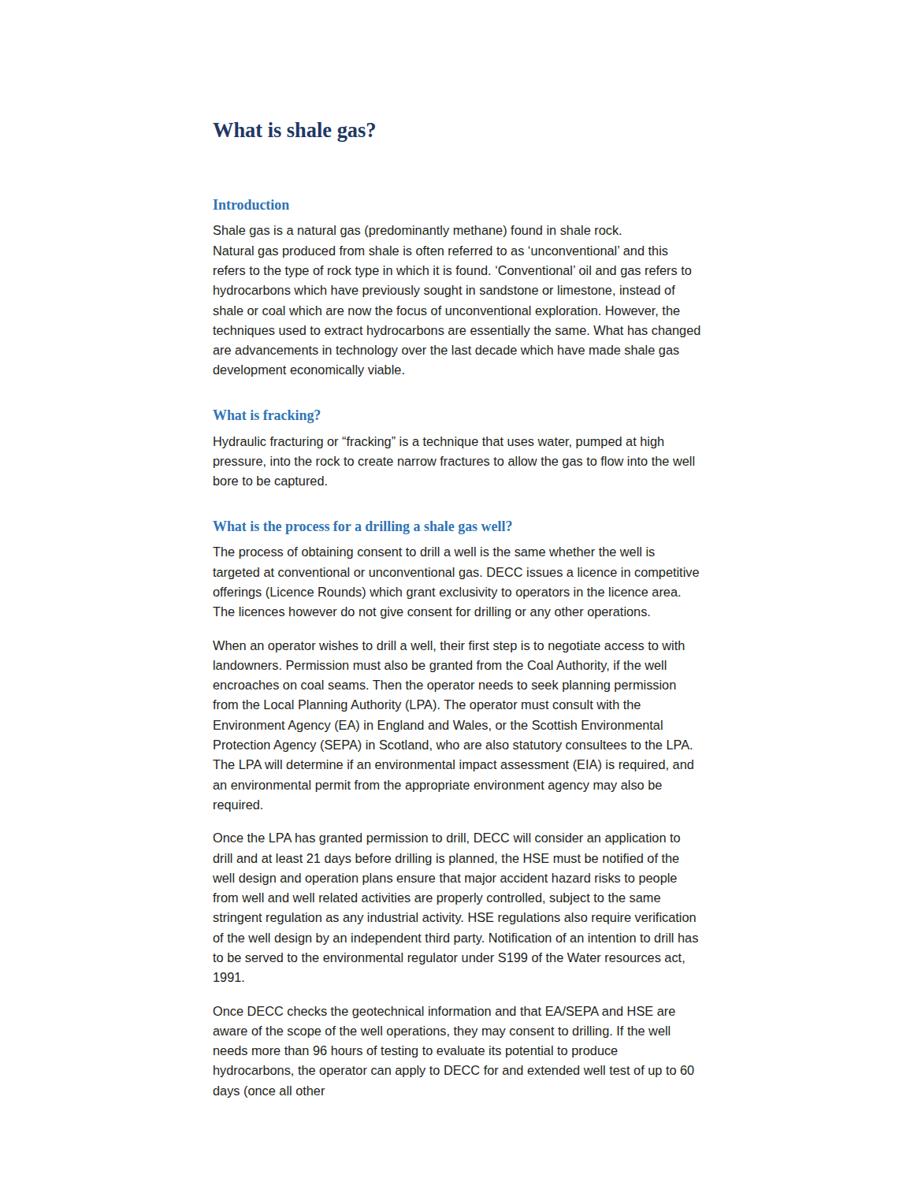What is shale gas?
Introduction
Shale gas is a natural gas (predominantly methane) found in shale rock.
Natural gas produced from shale is often referred to as ‘unconventional’ and this refers to the type of rock type in which it is found. ‘Conventional’ oil and gas refers to hydrocarbons which have previously sought in sandstone or limestone, instead of shale or coal which are now the focus of unconventional exploration. However, the techniques used to extract hydrocarbons are essentially the same. What has changed are advancements in technology over the last decade which have made shale gas development economically viable.
What is fracking?
Hydraulic fracturing or “fracking” is a technique that uses water, pumped at high pressure, into the rock to create narrow fractures to allow the gas to flow into the well bore to be captured.
What is the process for a drilling a shale gas well?
The process of obtaining consent to drill a well is the same whether the well is targeted at conventional or unconventional gas. DECC issues a licence in competitive offerings (Licence Rounds) which grant exclusivity to operators in the licence area. The licences however do not give consent for drilling or any other operations.
When an operator wishes to drill a well, their first step is to negotiate access to with landowners. Permission must also be granted from the Coal Authority, if the well encroaches on coal seams. Then the operator needs to seek planning permission from the Local Planning Authority (LPA). The operator must consult with the Environment Agency (EA) in England and Wales, or the Scottish Environmental Protection Agency (SEPA) in Scotland, who are also statutory consultees to the LPA. The LPA will determine if an environmental impact assessment (EIA) is required, and an environmental permit from the appropriate environment agency may also be required.
Once the LPA has granted permission to drill, DECC will consider an application to drill and at least 21 days before drilling is planned, the HSE must be notified of the well design and operation plans ensure that major accident hazard risks to people from well and well related activities are properly controlled, subject to the same stringent regulation as any industrial activity. HSE regulations also require verification of the well design by an independent third party. Notification of an intention to drill has to be served to the environmental regulator under S199 of the Water resources act, 1991.
Once DECC checks the geotechnical information and that EA/SEPA and HSE are aware of the scope of the well operations, they may consent to drilling. If the well needs more than 96 hours of testing to evaluate its potential to produce hydrocarbons, the operator can apply to DECC for and extended well test of up to 60 days (once all other